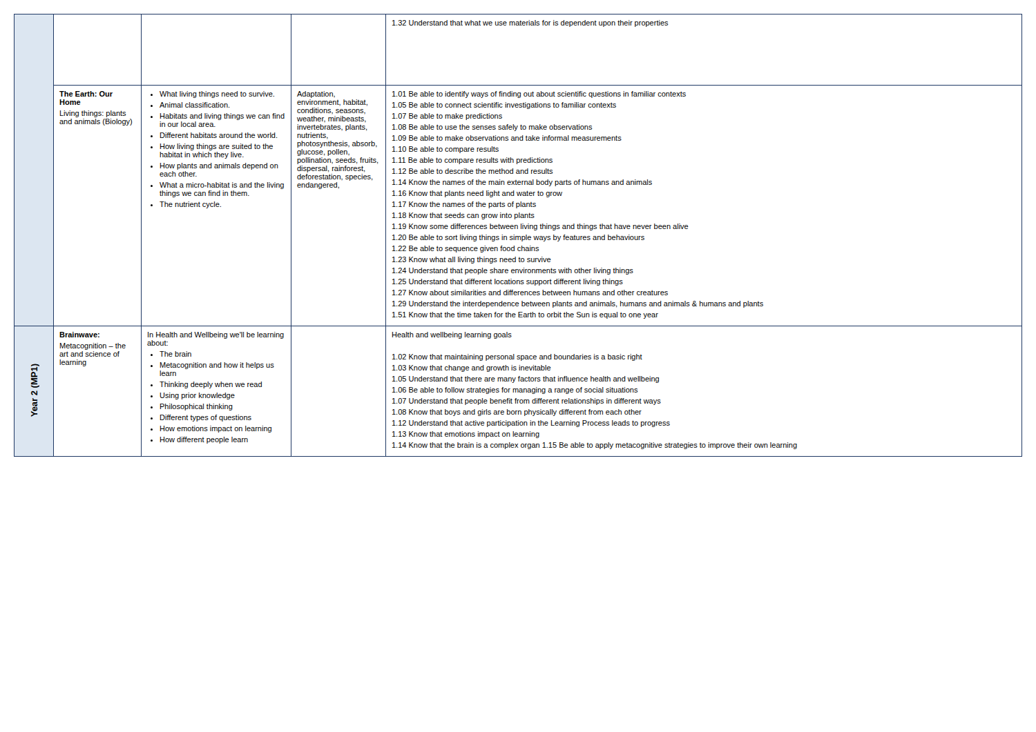| | | | | 1.32 Understand that what we use materials for is dependent upon their properties |
| The Earth: Our Home Living things: plants and animals (Biology) | What living things need to survive. Animal classification. Habitats and living things we can find in our local area. Different habitats around the world. How living things are suited to the habitat in which they live. How plants and animals depend on each other. What a micro-habitat is and the living things we can find in them. The nutrient cycle. | Adaptation, environment, habitat, conditions, seasons, weather, minibeasts, invertebrates, plants, nutrients, photosynthesis, absorb, glucose, pollen, pollination, seeds, fruits, dispersal, rainforest, deforestation, species, endangered, | 1.01 Be able to identify ways of finding out about scientific questions in familiar contexts 1.05 Be able to connect scientific investigations to familiar contexts 1.07 Be able to make predictions 1.08 Be able to use the senses safely to make observations 1.09 Be able to make observations and take informal measurements 1.10 Be able to compare results 1.11 Be able to compare results with predictions 1.12 Be able to describe the method and results 1.14 Know the names of the main external body parts of humans and animals 1.16 Know that plants need light and water to grow 1.17 Know the names of the parts of plants 1.18 Know that seeds can grow into plants 1.19 Know some differences between living things and things that have never been alive 1.20 Be able to sort living things in simple ways by features and behaviours 1.22 Be able to sequence given food chains 1.23 Know what all living things need to survive 1.24 Understand that people share environments with other living things 1.25 Understand that different locations support different living things 1.27 Know about similarities and differences between humans and other creatures 1.29 Understand the interdependence between plants and animals, humans and animals & humans and plants 1.51 Know that the time taken for the Earth to orbit the Sun is equal to one year |
| Year 2 (MP1) | Brainwave: Metacognition – the art and science of learning | In Health and Wellbeing we'll be learning about: The brain Metacognition and how it helps us learn Thinking deeply when we read Using prior knowledge Philosophical thinking Different types of questions How emotions impact on learning How different people learn | | Health and wellbeing learning goals 1.02 Know that maintaining personal space and boundaries is a basic right 1.03 Know that change and growth is inevitable 1.05 Understand that there are many factors that influence health and wellbeing 1.06 Be able to follow strategies for managing a range of social situations 1.07 Understand that people benefit from different relationships in different ways 1.08 Know that boys and girls are born physically different from each other 1.12 Understand that active participation in the Learning Process leads to progress 1.13 Know that emotions impact on learning 1.14 Know that the brain is a complex organ 1.15 Be able to apply metacognitive strategies to improve their own learning |